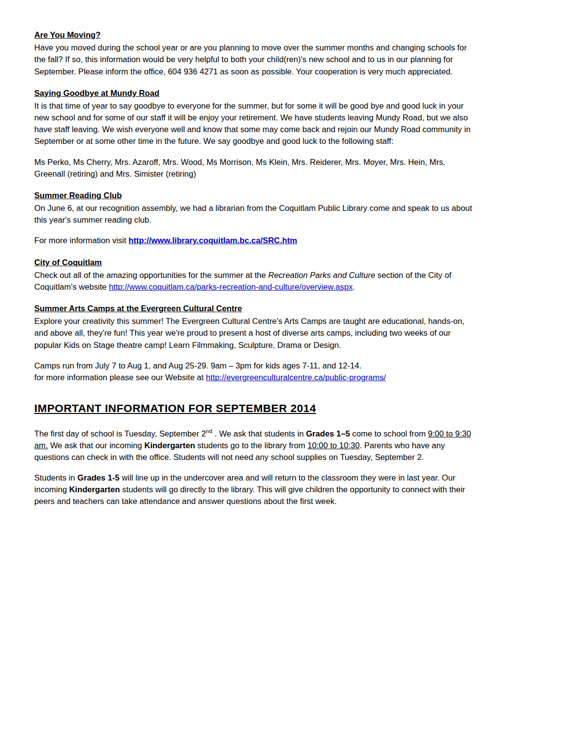Are You Moving?
Have you moved during the school year or are you planning to move over the summer months and changing schools for the fall? If so, this information would be very helpful to both your child(ren)'s new school and to us in our planning for September. Please inform the office, 604 936 4271 as soon as possible. Your cooperation is very much appreciated.
Saying Goodbye at Mundy Road
It is that time of year to say goodbye to everyone for the summer, but for some it will be good bye and good luck in your new school and for some of our staff it will be enjoy your retirement. We have students leaving Mundy Road, but we also have staff leaving. We wish everyone well and know that some may come back and rejoin our Mundy Road community in September or at some other time in the future. We say goodbye and good luck to the following staff:
Ms Perko, Ms Cherry, Mrs. Azaroff, Mrs. Wood, Ms Morrison, Ms Klein, Mrs. Reiderer, Mrs. Moyer, Mrs. Hein, Mrs. Greenall (retiring) and Mrs. Simister (retiring)
Summer Reading Club
On June 6, at our recognition assembly, we had a librarian from the Coquitlam Public Library come and speak to us about this year's summer reading club.
For more information visit http://www.library.coquitlam.bc.ca/SRC.htm
City of Coquitlam
Check out all of the amazing opportunities for the summer at the Recreation Parks and Culture section of the City of Coquitlam's website http://www.coquitlam.ca/parks-recreation-and-culture/overview.aspx.
Summer Arts Camps at the Evergreen Cultural Centre
Explore your creativity this summer! The Evergreen Cultural Centre's Arts Camps are taught are educational, hands-on, and above all, they're fun! This year we're proud to present a host of diverse arts camps, including two weeks of our popular Kids on Stage theatre camp! Learn Filmmaking, Sculpture, Drama or Design.
Camps run from July 7 to Aug 1, and Aug 25-29. 9am – 3pm for kids ages 7-11, and 12-14.
for more information please see our Website at http://evergreenculturalcentre.ca/public-programs/
IMPORTANT INFORMATION FOR SEPTEMBER 2014
The first day of school is Tuesday, September 2nd . We ask that students in Grades 1–5 come to school from 9:00 to 9:30 am. We ask that our incoming Kindergarten students go to the library from 10:00 to 10:30. Parents who have any questions can check in with the office. Students will not need any school supplies on Tuesday, September 2.
Students in Grades 1-5 will line up in the undercover area and will return to the classroom they were in last year. Our incoming Kindergarten students will go directly to the library. This will give children the opportunity to connect with their peers and teachers can take attendance and answer questions about the first week.